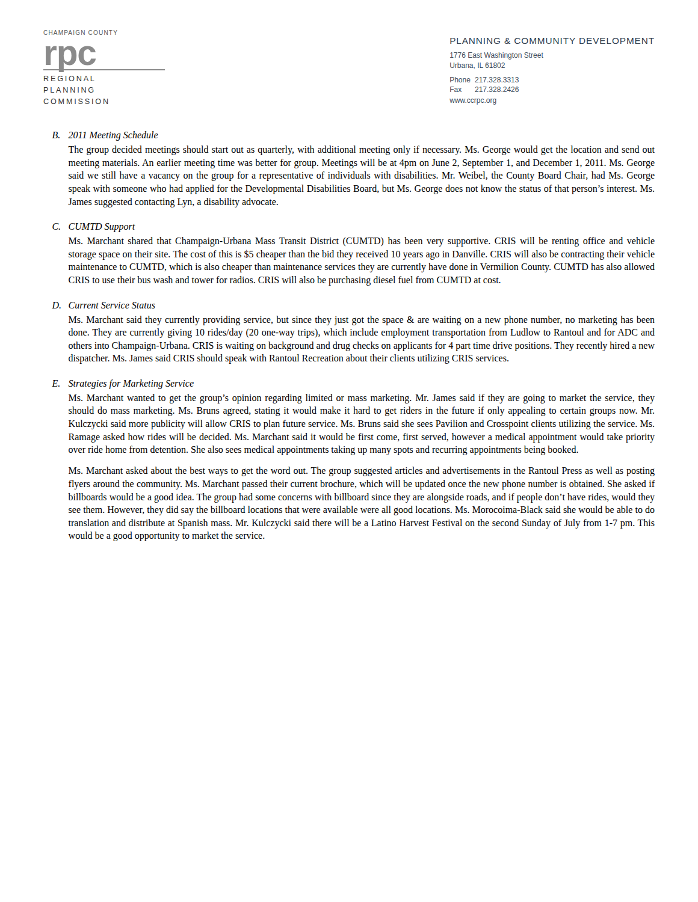CHAMPAIGN COUNTY
rpc
REGIONAL
PLANNING
COMMISSION
PLANNING & COMMUNITY DEVELOPMENT
1776 East Washington Street
Urbana, IL 61802
| Phone | 217.328.3313 |
| Fax | 217.328.2426 |
www.ccrpc.org
B.
2011 Meeting Schedule
The group decided meetings should start out as quarterly, with additional meeting only if necessary. Ms. George would get the location and send out meeting materials. An earlier meeting time was better for group. Meetings will be at 4pm on June 2, September 1, and December 1, 2011. Ms. George said we still have a vacancy on the group for a representative of individuals with disabilities. Mr. Weibel, the County Board Chair, had Ms. George speak with someone who had applied for the Developmental Disabilities Board, but Ms. George does not know the status of that person’s interest. Ms. James suggested contacting Lyn, a disability advocate.
C.
CUMTD Support
Ms. Marchant shared that Champaign-Urbana Mass Transit District (CUMTD) has been very supportive. CRIS will be renting office and vehicle storage space on their site. The cost of this is $5 cheaper than the bid they received 10 years ago in Danville. CRIS will also be contracting their vehicle maintenance to CUMTD, which is also cheaper than maintenance services they are currently have done in Vermilion County. CUMTD has also allowed CRIS to use their bus wash and tower for radios. CRIS will also be purchasing diesel fuel from CUMTD at cost.
D.
Current Service Status
Ms. Marchant said they currently providing service, but since they just got the space & are waiting on a new phone number, no marketing has been done. They are currently giving 10 rides/day (20 one-way trips), which include employment transportation from Ludlow to Rantoul and for ADC and others into Champaign-Urbana. CRIS is waiting on background and drug checks on applicants for 4 part time drive positions. They recently hired a new dispatcher. Ms. James said CRIS should speak with Rantoul Recreation about their clients utilizing CRIS services.
E.
Strategies for Marketing Service
Ms. Marchant wanted to get the group’s opinion regarding limited or mass marketing. Mr. James said if they are going to market the service, they should do mass marketing. Ms. Bruns agreed, stating it would make it hard to get riders in the future if only appealing to certain groups now. Mr. Kulczycki said more publicity will allow CRIS to plan future service. Ms. Bruns said she sees Pavilion and Crosspoint clients utilizing the service. Ms. Ramage asked how rides will be decided. Ms. Marchant said it would be first come, first served, however a medical appointment would take priority over ride home from detention. She also sees medical appointments taking up many spots and recurring appointments being booked.
Ms. Marchant asked about the best ways to get the word out. The group suggested articles and advertisements in the Rantoul Press as well as posting flyers around the community. Ms. Marchant passed their current brochure, which will be updated once the new phone number is obtained. She asked if billboards would be a good idea. The group had some concerns with billboard since they are alongside roads, and if people don’t have rides, would they see them. However, they did say the billboard locations that were available were all good locations. Ms. Morocoima-Black said she would be able to do translation and distribute at Spanish mass. Mr. Kulczycki said there will be a Latino Harvest Festival on the second Sunday of July from 1-7 pm. This would be a good opportunity to market the service.